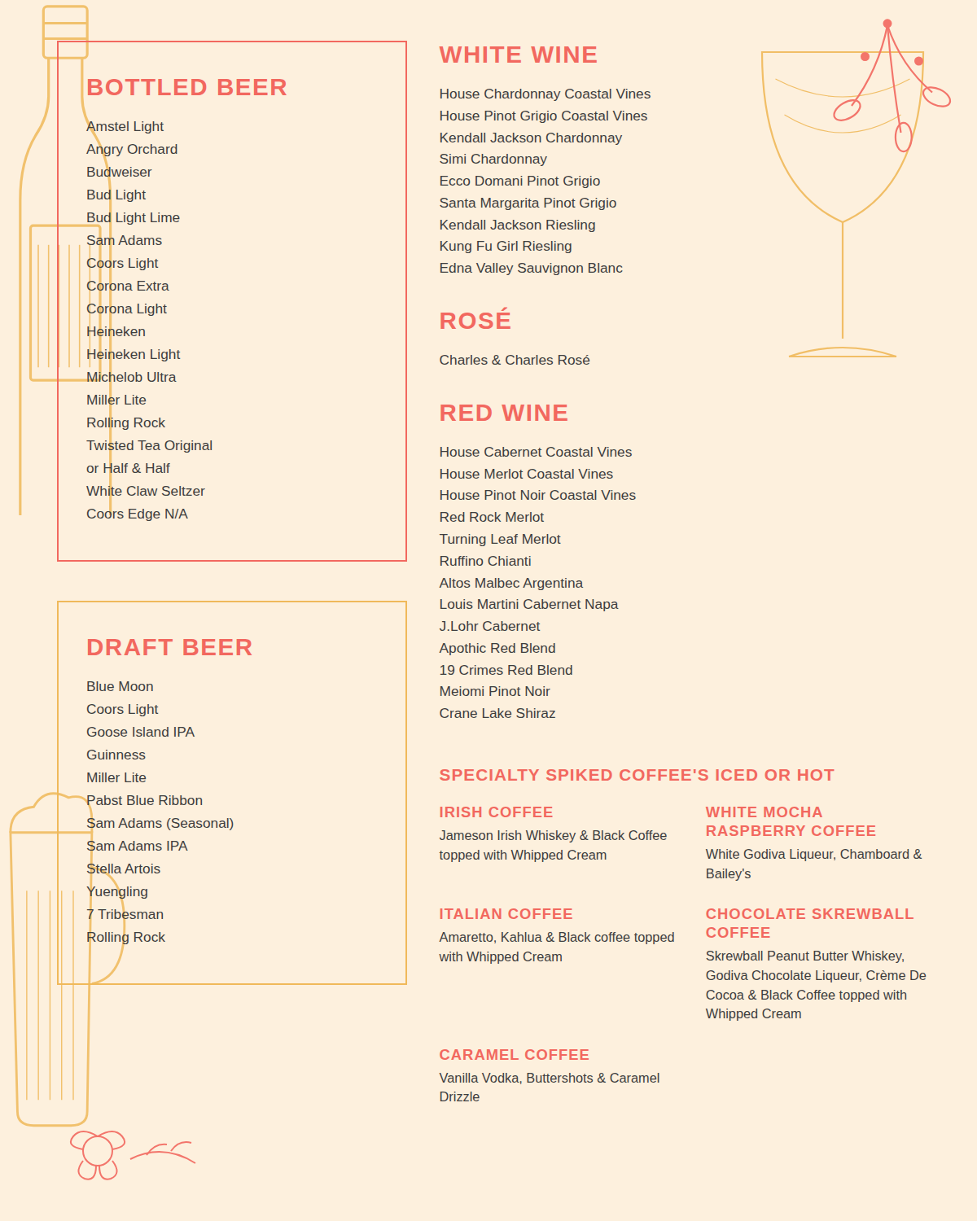Bottled Beer
Amstel Light
Angry Orchard
Budweiser
Bud Light
Bud Light Lime
Sam Adams
Coors Light
Corona Extra
Corona Light
Heineken
Heineken Light
Michelob Ultra
Miller Lite
Rolling Rock
Twisted Tea Original
or Half & Half
White Claw Seltzer
Coors Edge N/A
Draft Beer
Blue Moon
Coors Light
Goose Island IPA
Guinness
Miller Lite
Pabst Blue Ribbon
Sam Adams (Seasonal)
Sam Adams IPA
Stella Artois
Yuengling
7 Tribesman
Rolling Rock
White Wine
House Chardonnay Coastal Vines
House Pinot Grigio Coastal Vines
Kendall Jackson Chardonnay
Simi Chardonnay
Ecco Domani Pinot Grigio
Santa Margarita Pinot Grigio
Kendall Jackson Riesling
Kung Fu Girl Riesling
Edna Valley Sauvignon Blanc
Rosé
Charles & Charles Rosé
Red Wine
House Cabernet Coastal Vines
House Merlot Coastal Vines
House Pinot Noir Coastal Vines
Red Rock Merlot
Turning Leaf Merlot
Ruffino Chianti
Altos Malbec Argentina
Louis Martini Cabernet Napa
J.Lohr Cabernet
Apothic Red Blend
19 Crimes Red Blend
Meiomi Pinot Noir
Crane Lake Shiraz
Specialty Spiked Coffee's Iced or Hot
Irish Coffee
Jameson Irish Whiskey & Black Coffee topped with Whipped Cream
White Mocha
Raspberry Coffee
White Godiva Liqueur, Chamboard & Bailey's
Italian Coffee
Amaretto, Kahlua & Black coffee topped with Whipped Cream
Chocolate Skrewball
Coffee
Skrewball Peanut Butter Whiskey, Godiva Chocolate Liqueur, Crème De Cocoa & Black Coffee topped with Whipped Cream
Caramel Coffee
Vanilla Vodka, Buttershots & Caramel Drizzle